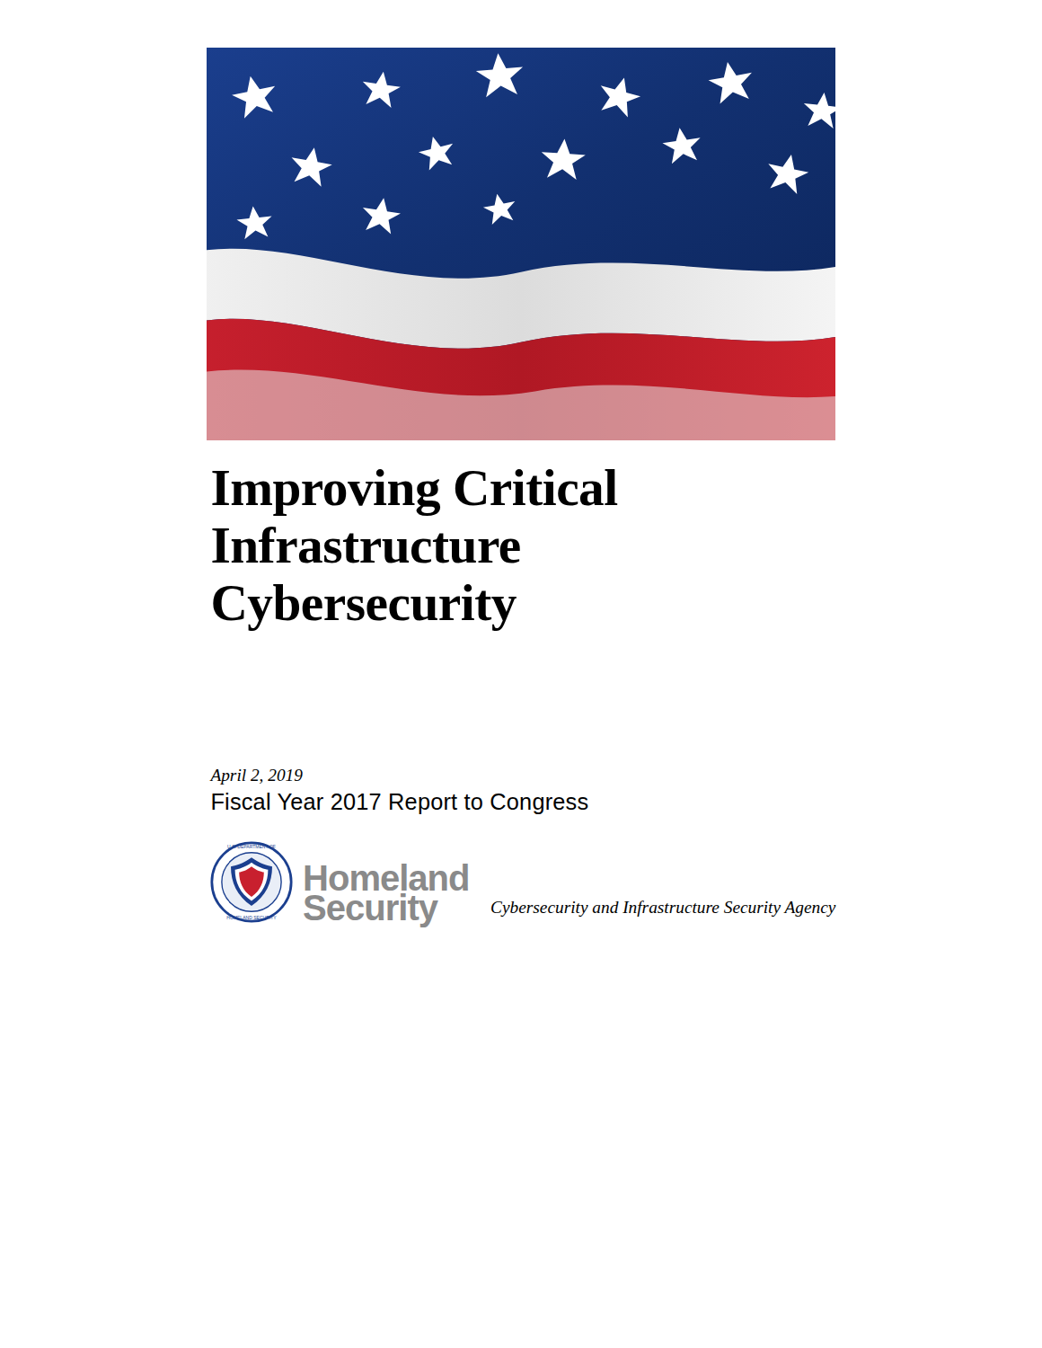Improving Critical Infrastructure Cybersecurity
April 2, 2019
Fiscal Year 2017 Report to Congress
Homeland Security
Cybersecurity and Infrastructure Security Agency